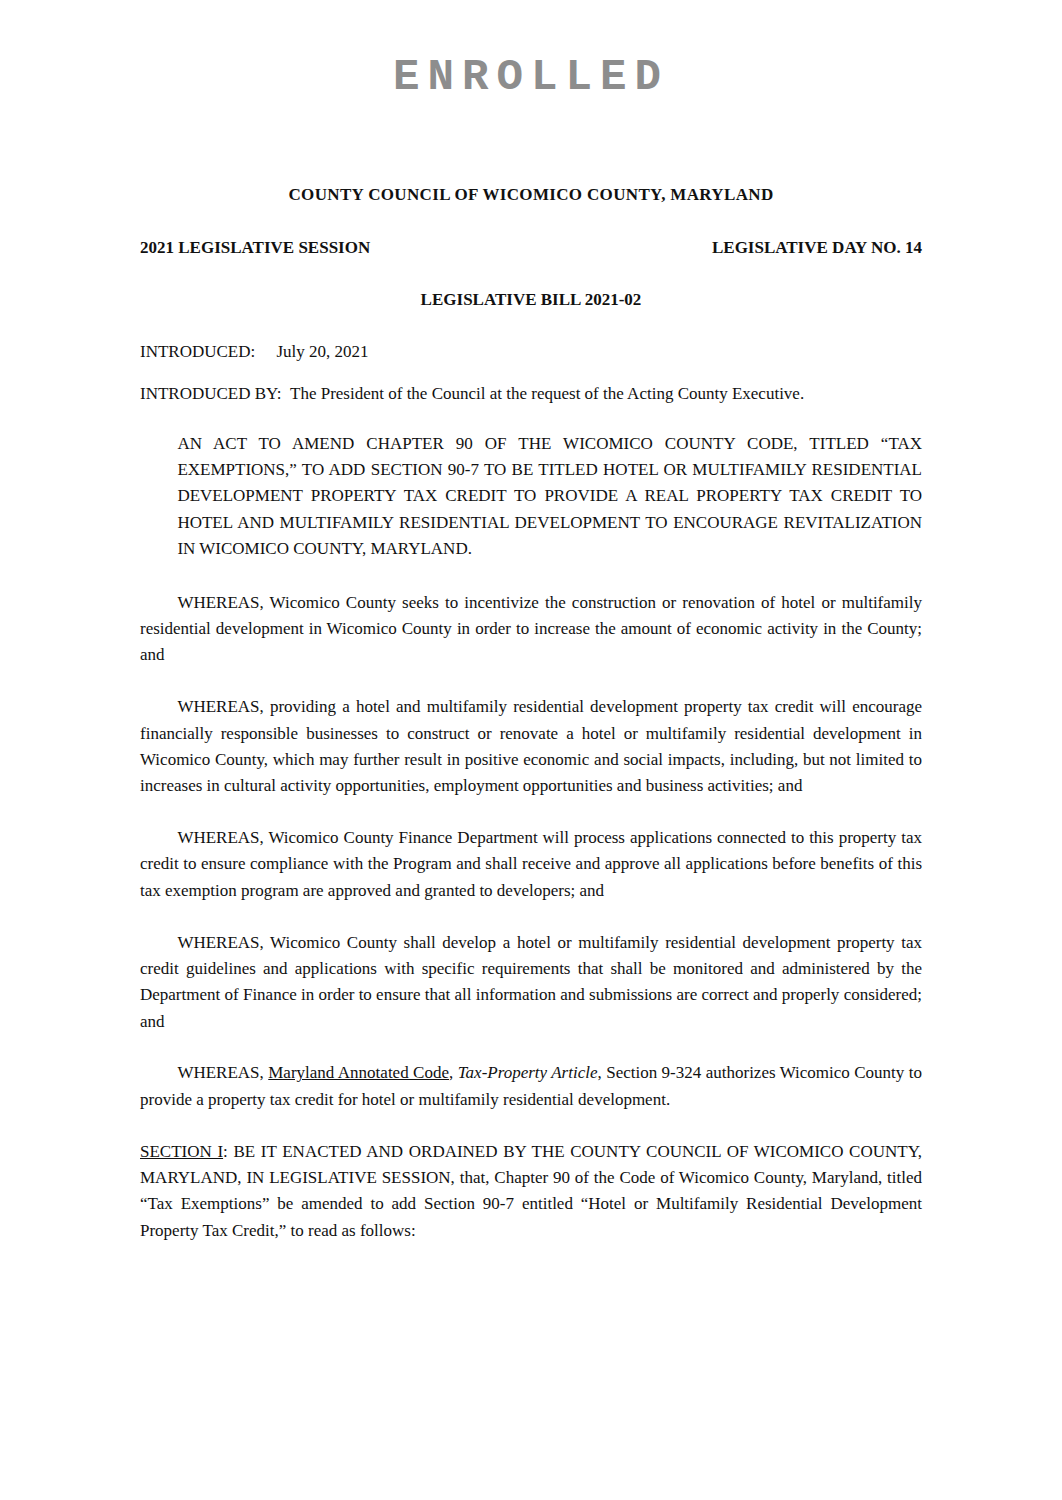ENROLLED
COUNTY COUNCIL OF WICOMICO COUNTY, MARYLAND
2021 LEGISLATIVE SESSION LEGISLATIVE DAY NO. 14
LEGISLATIVE BILL 2021-02
Introduced: July 20, 2021
Introduced by: The President of the Council at the request of the Acting County Executive.
AN ACT TO AMEND CHAPTER 90 OF THE WICOMICO COUNTY CODE, TITLED “TAX EXEMPTIONS,” TO ADD SECTION 90-7 TO BE TITLED HOTEL OR MULTIFAMILY RESIDENTIAL DEVELOPMENT PROPERTY TAX CREDIT TO PROVIDE A REAL PROPERTY TAX CREDIT TO HOTEL AND MULTIFAMILY RESIDENTIAL DEVELOPMENT TO ENCOURAGE REVITALIZATION IN WICOMICO COUNTY, MARYLAND.
WHEREAS, Wicomico County seeks to incentivize the construction or renovation of hotel or multifamily residential development in Wicomico County in order to increase the amount of economic activity in the County; and
WHEREAS, providing a hotel and multifamily residential development property tax credit will encourage financially responsible businesses to construct or renovate a hotel or multifamily residential development in Wicomico County, which may further result in positive economic and social impacts, including, but not limited to increases in cultural activity opportunities, employment opportunities and business activities; and
WHEREAS, Wicomico County Finance Department will process applications connected to this property tax credit to ensure compliance with the Program and shall receive and approve all applications before benefits of this tax exemption program are approved and granted to developers; and
WHEREAS, Wicomico County shall develop a hotel or multifamily residential development property tax credit guidelines and applications with specific requirements that shall be monitored and administered by the Department of Finance in order to ensure that all information and submissions are correct and properly considered; and
WHEREAS, Maryland Annotated Code, Tax-Property Article, Section 9-324 authorizes Wicomico County to provide a property tax credit for hotel or multifamily residential development.
SECTION I: BE IT ENACTED AND ORDAINED BY THE COUNTY COUNCIL OF WICOMICO COUNTY, MARYLAND, IN LEGISLATIVE SESSION, that, Chapter 90 of the Code of Wicomico County, Maryland, titled “Tax Exemptions” be amended to add Section 90-7 entitled “Hotel or Multifamily Residential Development Property Tax Credit,” to read as follows: